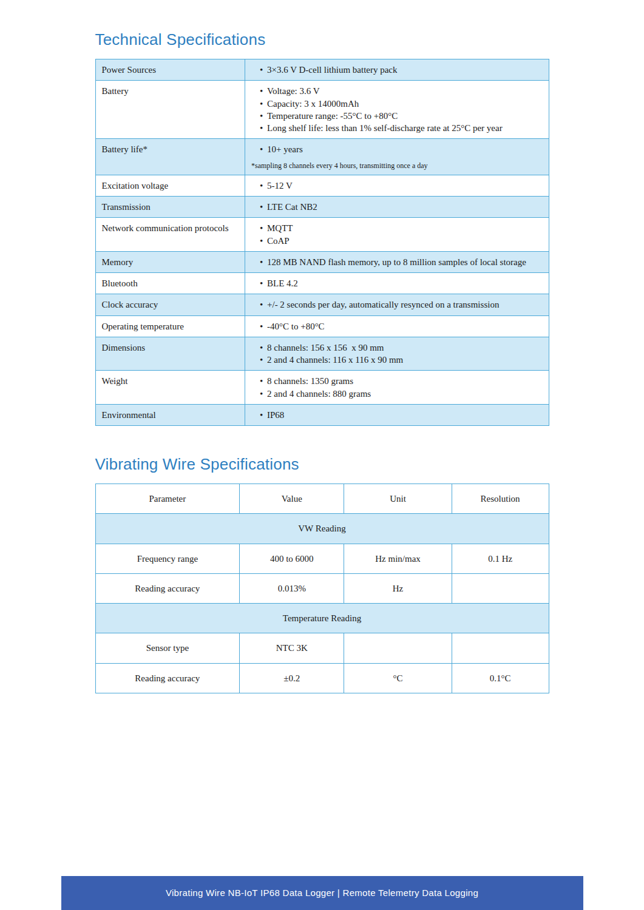Technical Specifications
| Power Sources | 3×3.6 V D-cell lithium battery pack |
| Battery | Voltage: 3.6 V Capacity: 3 x 14000mAh Temperature range: -55°C to +80°C Long shelf life: less than 1% self-discharge rate at 25°C per year |
| Battery life* | 10+ years *sampling 8 channels every 4 hours, transmitting once a day |
| Excitation voltage | 5-12 V |
| Transmission | LTE Cat NB2 |
| Network communication protocols | MQTT CoAP |
| Memory | 128 MB NAND flash memory, up to 8 million samples of local storage |
| Bluetooth | BLE 4.2 |
| Clock accuracy | +/- 2 seconds per day, automatically resynced on a transmission |
| Operating temperature | -40°C to +80°C |
| Dimensions | 8 channels: 156 x 156 x 90 mm 2 and 4 channels: 116 x 116 x 90 mm |
| Weight | 8 channels: 1350 grams 2 and 4 channels: 880 grams |
| Environmental | IP68 |
Vibrating Wire Specifications
| Parameter | Value | Unit | Resolution |
| --- | --- | --- | --- |
| VW Reading |
| Frequency range | 400 to 6000 | Hz min/max | 0.1 Hz |
| Reading accuracy | 0.013% | Hz | |
| Temperature Reading |
| Sensor type | NTC 3K | | |
| Reading accuracy | ±0.2 | °C | 0.1°C |
Vibrating Wire NB-IoT IP68 Data Logger | Remote Telemetry Data Logging